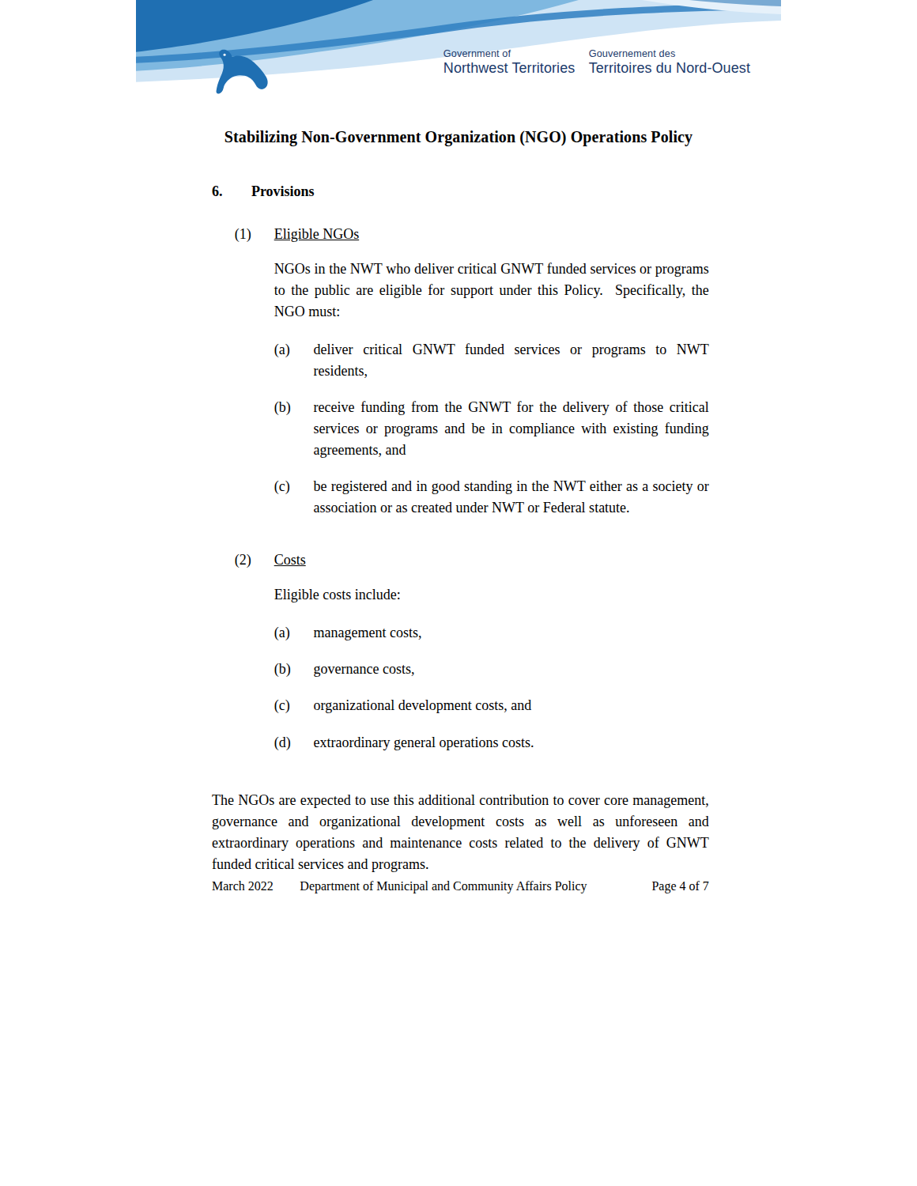| Government of | Gouvernement des |
| Northwest Territories | Territoires du Nord-Ouest |
Stabilizing Non-Government Organization (NGO) Operations Policy
6. Provisions
(1)
Eligible NGOs
NGOs in the NWT who deliver critical GNWT funded services or programs to the public are eligible for support under this Policy. Specifically, the NGO must:
(a) deliver critical GNWT funded services or programs to NWT residents,
(b) receive funding from the GNWT for the delivery of those critical services or programs and be in compliance with existing funding agreements, and
(c) be registered and in good standing in the NWT either as a society or association or as created under NWT or Federal statute.
(2)
Costs
Eligible costs include:
(a) management costs,
(b) governance costs,
(c) organizational development costs, and
(d) extraordinary general operations costs.
The NGOs are expected to use this additional contribution to cover core management, governance and organizational development costs as well as unforeseen and extraordinary operations and maintenance costs related to the delivery of GNWT funded critical services and programs.
March 2022 Department of Municipal and Community Affairs Policy Page 4 of 7